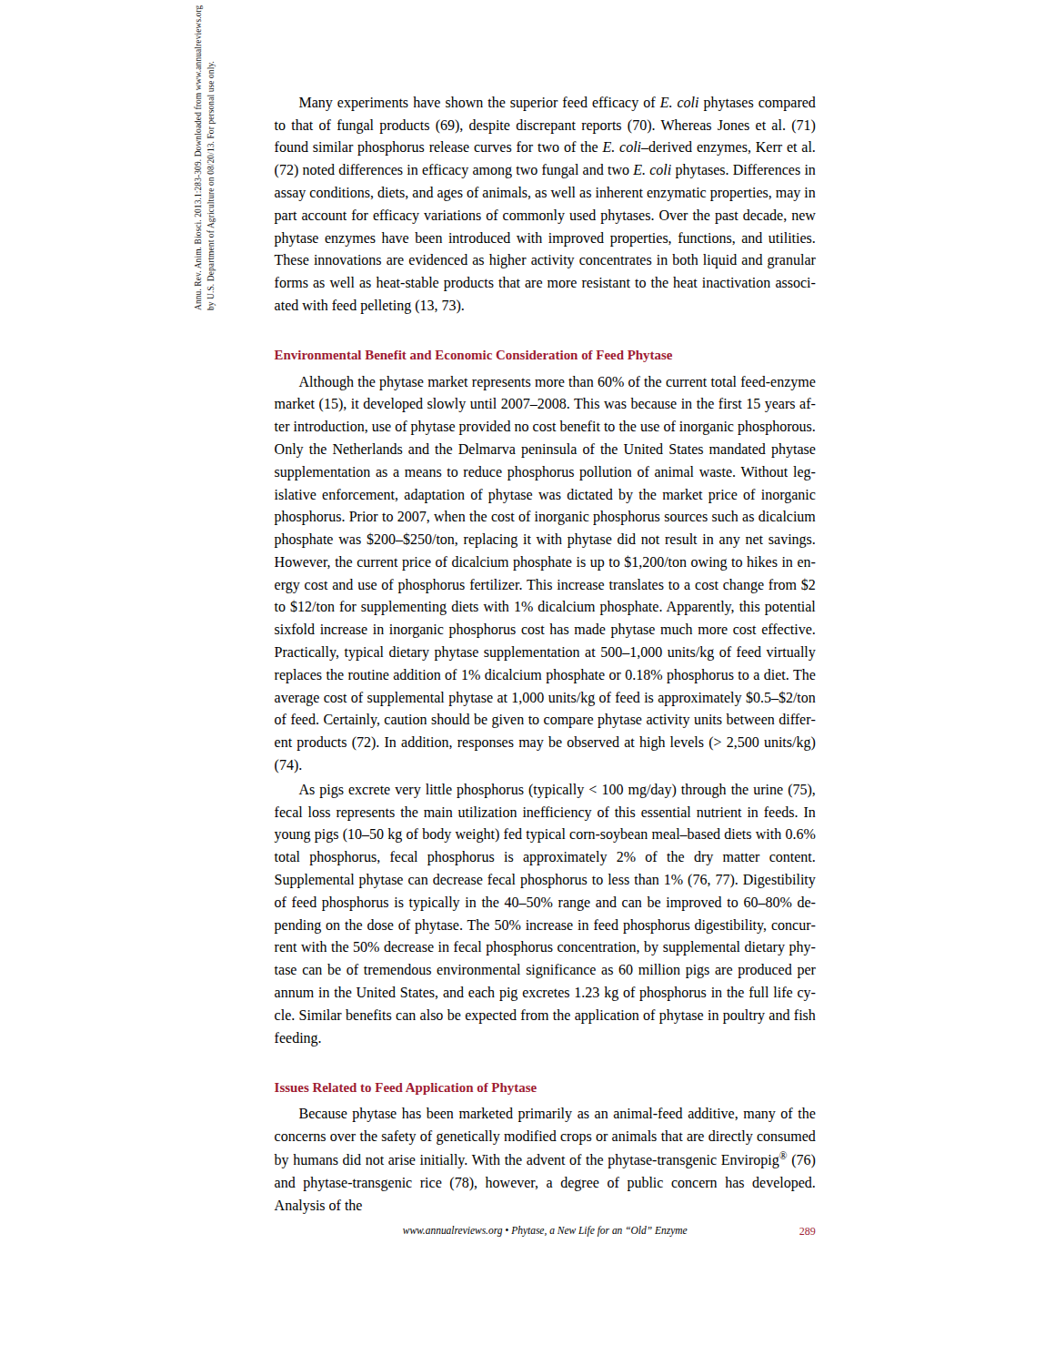Annu. Rev. Anim. Biosci. 2013.1:283-309. Downloaded from www.annualreviews.org by U.S. Department of Agriculture on 08/20/13. For personal use only.
Many experiments have shown the superior feed efficacy of E. coli phytases compared to that of fungal products (69), despite discrepant reports (70). Whereas Jones et al. (71) found similar phosphorus release curves for two of the E. coli–derived enzymes, Kerr et al. (72) noted differences in efficacy among two fungal and two E. coli phytases. Differences in assay conditions, diets, and ages of animals, as well as inherent enzymatic properties, may in part account for efficacy variations of commonly used phytases. Over the past decade, new phytase enzymes have been introduced with improved properties, functions, and utilities. These innovations are evidenced as higher activity concentrates in both liquid and granular forms as well as heat-stable products that are more resistant to the heat inactivation associated with feed pelleting (13, 73).
Environmental Benefit and Economic Consideration of Feed Phytase
Although the phytase market represents more than 60% of the current total feed-enzyme market (15), it developed slowly until 2007–2008. This was because in the first 15 years after introduction, use of phytase provided no cost benefit to the use of inorganic phosphorous. Only the Netherlands and the Delmarva peninsula of the United States mandated phytase supplementation as a means to reduce phosphorus pollution of animal waste. Without legislative enforcement, adaptation of phytase was dictated by the market price of inorganic phosphorus. Prior to 2007, when the cost of inorganic phosphorus sources such as dicalcium phosphate was $200–$250/ton, replacing it with phytase did not result in any net savings. However, the current price of dicalcium phosphate is up to $1,200/ton owing to hikes in energy cost and use of phosphorus fertilizer. This increase translates to a cost change from $2 to $12/ton for supplementing diets with 1% dicalcium phosphate. Apparently, this potential sixfold increase in inorganic phosphorus cost has made phytase much more cost effective. Practically, typical dietary phytase supplementation at 500–1,000 units/kg of feed virtually replaces the routine addition of 1% dicalcium phosphate or 0.18% phosphorus to a diet. The average cost of supplemental phytase at 1,000 units/kg of feed is approximately $0.5–$2/ton of feed. Certainly, caution should be given to compare phytase activity units between different products (72). In addition, responses may be observed at high levels (> 2,500 units/kg) (74).
As pigs excrete very little phosphorus (typically < 100 mg/day) through the urine (75), fecal loss represents the main utilization inefficiency of this essential nutrient in feeds. In young pigs (10–50 kg of body weight) fed typical corn-soybean meal–based diets with 0.6% total phosphorus, fecal phosphorus is approximately 2% of the dry matter content. Supplemental phytase can decrease fecal phosphorus to less than 1% (76, 77). Digestibility of feed phosphorus is typically in the 40–50% range and can be improved to 60–80% depending on the dose of phytase. The 50% increase in feed phosphorus digestibility, concurrent with the 50% decrease in fecal phosphorus concentration, by supplemental dietary phytase can be of tremendous environmental significance as 60 million pigs are produced per annum in the United States, and each pig excretes 1.23 kg of phosphorus in the full life cycle. Similar benefits can also be expected from the application of phytase in poultry and fish feeding.
Issues Related to Feed Application of Phytase
Because phytase has been marketed primarily as an animal-feed additive, many of the concerns over the safety of genetically modified crops or animals that are directly consumed by humans did not arise initially. With the advent of the phytase-transgenic Enviropig® (76) and phytase-transgenic rice (78), however, a degree of public concern has developed. Analysis of the
www.annualreviews.org • Phytase, a New Life for an “Old” Enzyme 289